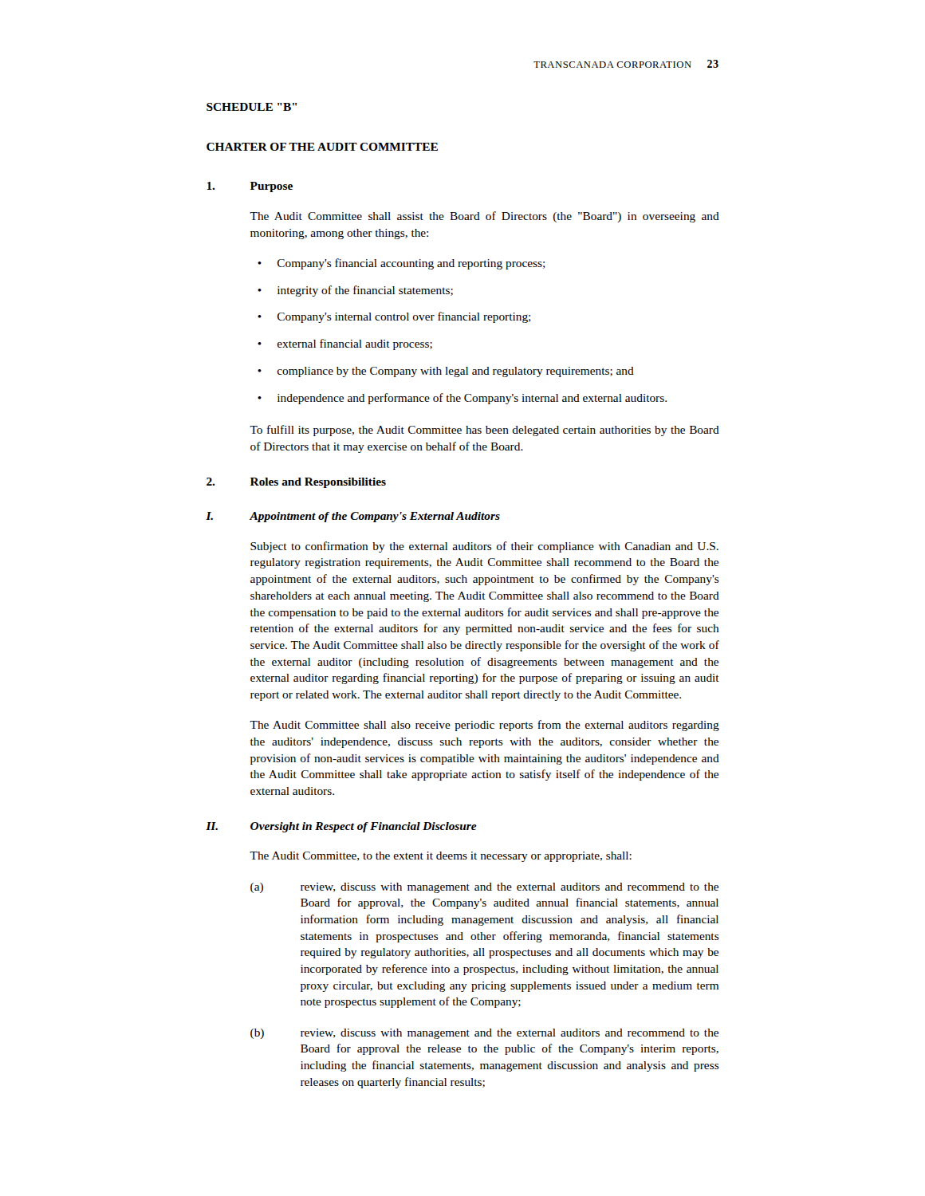TRANSCANADA CORPORATION 23
SCHEDULE "B"
CHARTER OF THE AUDIT COMMITTEE
1. Purpose
The Audit Committee shall assist the Board of Directors (the "Board") in overseeing and monitoring, among other things, the:
•Company's financial accounting and reporting process;
•integrity of the financial statements;
•Company's internal control over financial reporting;
•external financial audit process;
•compliance by the Company with legal and regulatory requirements; and
•independence and performance of the Company's internal and external auditors.
To fulfill its purpose, the Audit Committee has been delegated certain authorities by the Board of Directors that it may exercise on behalf of the Board.
2. Roles and Responsibilities
I. Appointment of the Company's External Auditors
Subject to confirmation by the external auditors of their compliance with Canadian and U.S. regulatory registration requirements, the Audit Committee shall recommend to the Board the appointment of the external auditors, such appointment to be confirmed by the Company's shareholders at each annual meeting. The Audit Committee shall also recommend to the Board the compensation to be paid to the external auditors for audit services and shall pre-approve the retention of the external auditors for any permitted non-audit service and the fees for such service. The Audit Committee shall also be directly responsible for the oversight of the work of the external auditor (including resolution of disagreements between management and the external auditor regarding financial reporting) for the purpose of preparing or issuing an audit report or related work. The external auditor shall report directly to the Audit Committee.
The Audit Committee shall also receive periodic reports from the external auditors regarding the auditors' independence, discuss such reports with the auditors, consider whether the provision of non-audit services is compatible with maintaining the auditors' independence and the Audit Committee shall take appropriate action to satisfy itself of the independence of the external auditors.
II. Oversight in Respect of Financial Disclosure
The Audit Committee, to the extent it deems it necessary or appropriate, shall:
(a) review, discuss with management and the external auditors and recommend to the Board for approval, the Company's audited annual financial statements, annual information form including management discussion and analysis, all financial statements in prospectuses and other offering memoranda, financial statements required by regulatory authorities, all prospectuses and all documents which may be incorporated by reference into a prospectus, including without limitation, the annual proxy circular, but excluding any pricing supplements issued under a medium term note prospectus supplement of the Company;
(b) review, discuss with management and the external auditors and recommend to the Board for approval the release to the public of the Company's interim reports, including the financial statements, management discussion and analysis and press releases on quarterly financial results;